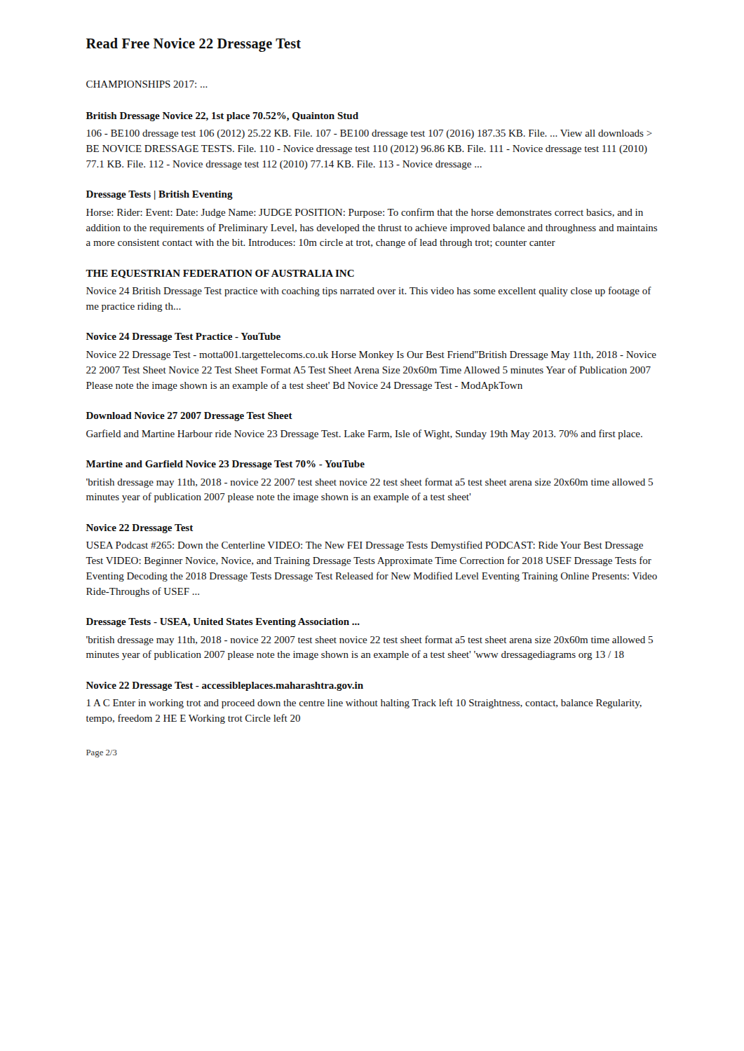Read Free Novice 22 Dressage Test
CHAMPIONSHIPS 2017: ...
British Dressage Novice 22, 1st place 70.52%, Quainton Stud
106 - BE100 dressage test 106 (2012) 25.22 KB. File. 107 - BE100 dressage test 107 (2016) 187.35 KB. File. ... View all downloads > BE NOVICE DRESSAGE TESTS. File. 110 - Novice dressage test 110 (2012) 96.86 KB. File. 111 - Novice dressage test 111 (2010) 77.1 KB. File. 112 - Novice dressage test 112 (2010) 77.14 KB. File. 113 - Novice dressage ...
Dressage Tests | British Eventing
Horse: Rider: Event: Date: Judge Name: JUDGE POSITION: Purpose: To confirm that the horse demonstrates correct basics, and in addition to the requirements of Preliminary Level, has developed the thrust to achieve improved balance and throughness and maintains a more consistent contact with the bit. Introduces: 10m circle at trot, change of lead through trot; counter canter
THE EQUESTRIAN FEDERATION OF AUSTRALIA INC
Novice 24 British Dressage Test practice with coaching tips narrated over it. This video has some excellent quality close up footage of me practice riding th...
Novice 24 Dressage Test Practice - YouTube
Novice 22 Dressage Test - motta001.targettelecoms.co.uk Horse Monkey Is Our Best Friend''British Dressage May 11th, 2018 - Novice 22 2007 Test Sheet Novice 22 Test Sheet Format A5 Test Sheet Arena Size 20x60m Time Allowed 5 minutes Year of Publication 2007 Please note the image shown is an example of a test sheet' Bd Novice 24 Dressage Test - ModApkTown
Download Novice 27 2007 Dressage Test Sheet
Garfield and Martine Harbour ride Novice 23 Dressage Test. Lake Farm, Isle of Wight, Sunday 19th May 2013. 70% and first place.
Martine and Garfield Novice 23 Dressage Test 70% - YouTube
'british dressage may 11th, 2018 - novice 22 2007 test sheet novice 22 test sheet format a5 test sheet arena size 20x60m time allowed 5 minutes year of publication 2007 please note the image shown is an example of a test sheet'
Novice 22 Dressage Test
USEA Podcast #265: Down the Centerline VIDEO: The New FEI Dressage Tests Demystified PODCAST: Ride Your Best Dressage Test VIDEO: Beginner Novice, Novice, and Training Dressage Tests Approximate Time Correction for 2018 USEF Dressage Tests for Eventing Decoding the 2018 Dressage Tests Dressage Test Released for New Modified Level Eventing Training Online Presents: Video Ride-Throughs of USEF ...
Dressage Tests - USEA, United States Eventing Association ...
'british dressage may 11th, 2018 - novice 22 2007 test sheet novice 22 test sheet format a5 test sheet arena size 20x60m time allowed 5 minutes year of publication 2007 please note the image shown is an example of a test sheet' 'www dressagediagrams org 13 / 18
Novice 22 Dressage Test - accessibleplaces.maharashtra.gov.in
1 A C Enter in working trot and proceed down the centre line without halting Track left 10 Straightness, contact, balance Regularity, tempo, freedom 2 HE E Working trot Circle left 20
Page 2/3